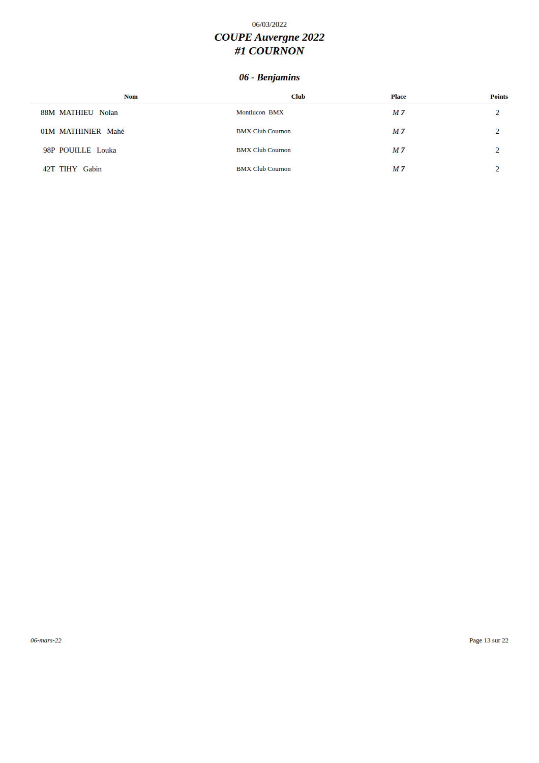06/03/2022
COUPE Auvergne 2022
#1 COURNON
06 - Benjamins
| Nom | Club | Place | Points |
| --- | --- | --- | --- |
| 88M | MATHIEU Nolan | Montlucon BMX | M 7 | 2 |
| 01M | MATHINIER Mahé | BMX Club Cournon | M 7 | 2 |
| 98P | POUILLE Louka | BMX Club Cournon | M 7 | 2 |
| 42T | TIHY Gabin | BMX Club Cournon | M 7 | 2 |
06-mars-22 Page 13 sur 22